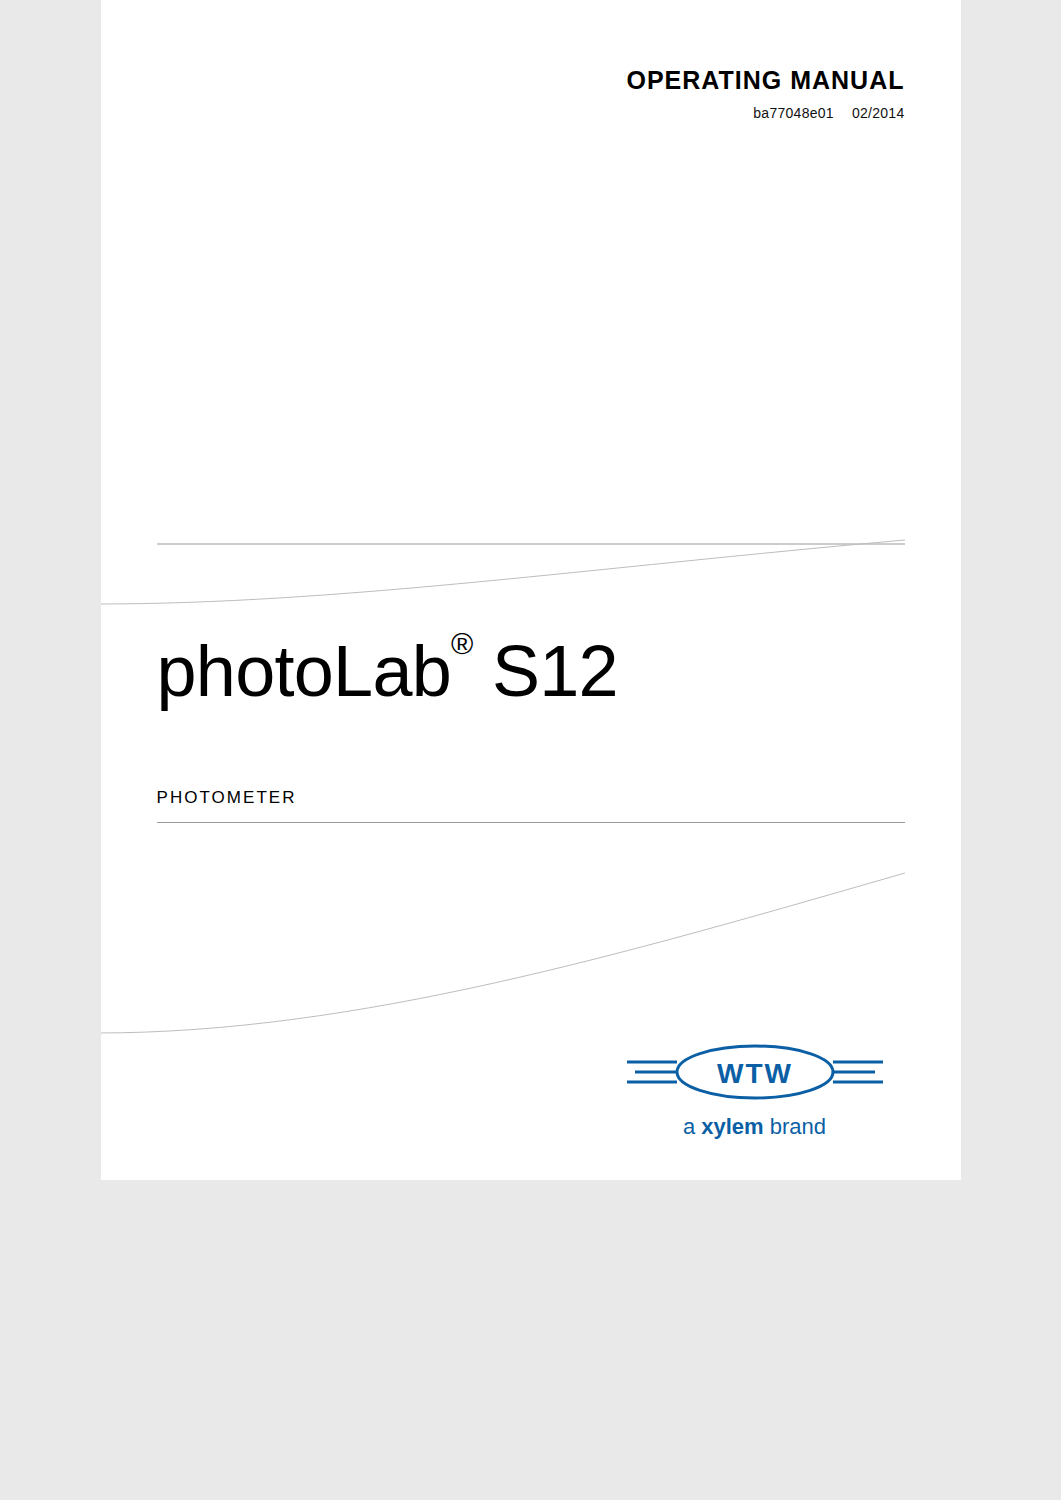Operating manual
ba77048e01 02/2014
photoLab® S12
Photometer
WTW
a xylem brand